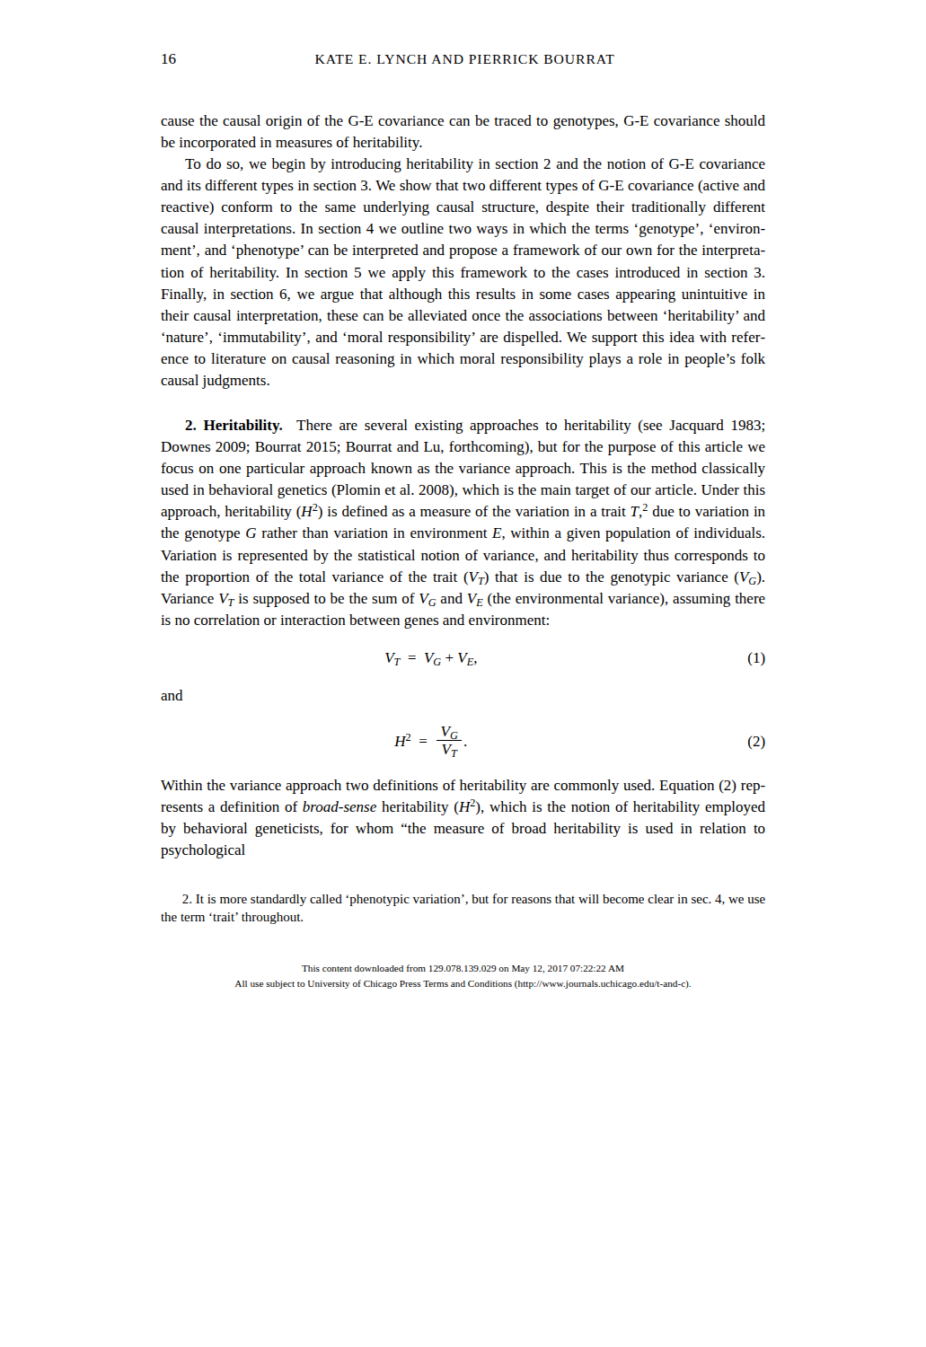16
Kate E. Lynch and Pierrick Bourrat
cause the causal origin of the G-E covariance can be traced to genotypes, G-E covariance should be incorporated in measures of heritability.
To do so, we begin by introducing heritability in section 2 and the notion of G-E covariance and its different types in section 3. We show that two different types of G-E covariance (active and reactive) conform to the same underlying causal structure, despite their traditionally different causal interpretations. In section 4 we outline two ways in which the terms ‘genotype’, ‘environment’, and ‘phenotype’ can be interpreted and propose a framework of our own for the interpretation of heritability. In section 5 we apply this framework to the cases introduced in section 3. Finally, in section 6, we argue that although this results in some cases appearing unintuitive in their causal interpretation, these can be alleviated once the associations between ‘heritability’ and ‘nature’, ‘immutability’, and ‘moral responsibility’ are dispelled. We support this idea with reference to literature on causal reasoning in which moral responsibility plays a role in people’s folk causal judgments.
2. Heritability. There are several existing approaches to heritability (see Jacquard 1983; Downes 2009; Bourrat 2015; Bourrat and Lu, forthcoming), but for the purpose of this article we focus on one particular approach known as the variance approach. This is the method classically used in behavioral genetics (Plomin et al. 2008), which is the main target of our article. Under this approach, heritability (H2) is defined as a measure of the variation in a trait T,2 due to variation in the genotype G rather than variation in environment E, within a given population of individuals. Variation is represented by the statistical notion of variance, and heritability thus corresponds to the proportion of the total variance of the trait (VT) that is due to the genotypic variance (VG). Variance VT is supposed to be the sum of VG and VE (the environmental variance), assuming there is no correlation or interaction between genes and environment:
VT = VG + VE,
(1)
and
H2 = VG VT.
(2)
Within the variance approach two definitions of heritability are commonly used. Equation (2) represents a definition of broad-sense heritability (H2), which is the notion of heritability employed by behavioral geneticists, for whom “the measure of broad heritability is used in relation to psychological
2. It is more standardly called ‘phenotypic variation’, but for reasons that will become clear in sec. 4, we use the term ‘trait’ throughout.
This content downloaded from 129.078.139.029 on May 12, 2017 07:22:22 AM
All use subject to University of Chicago Press Terms and Conditions (http://www.journals.uchicago.edu/t-and-c).